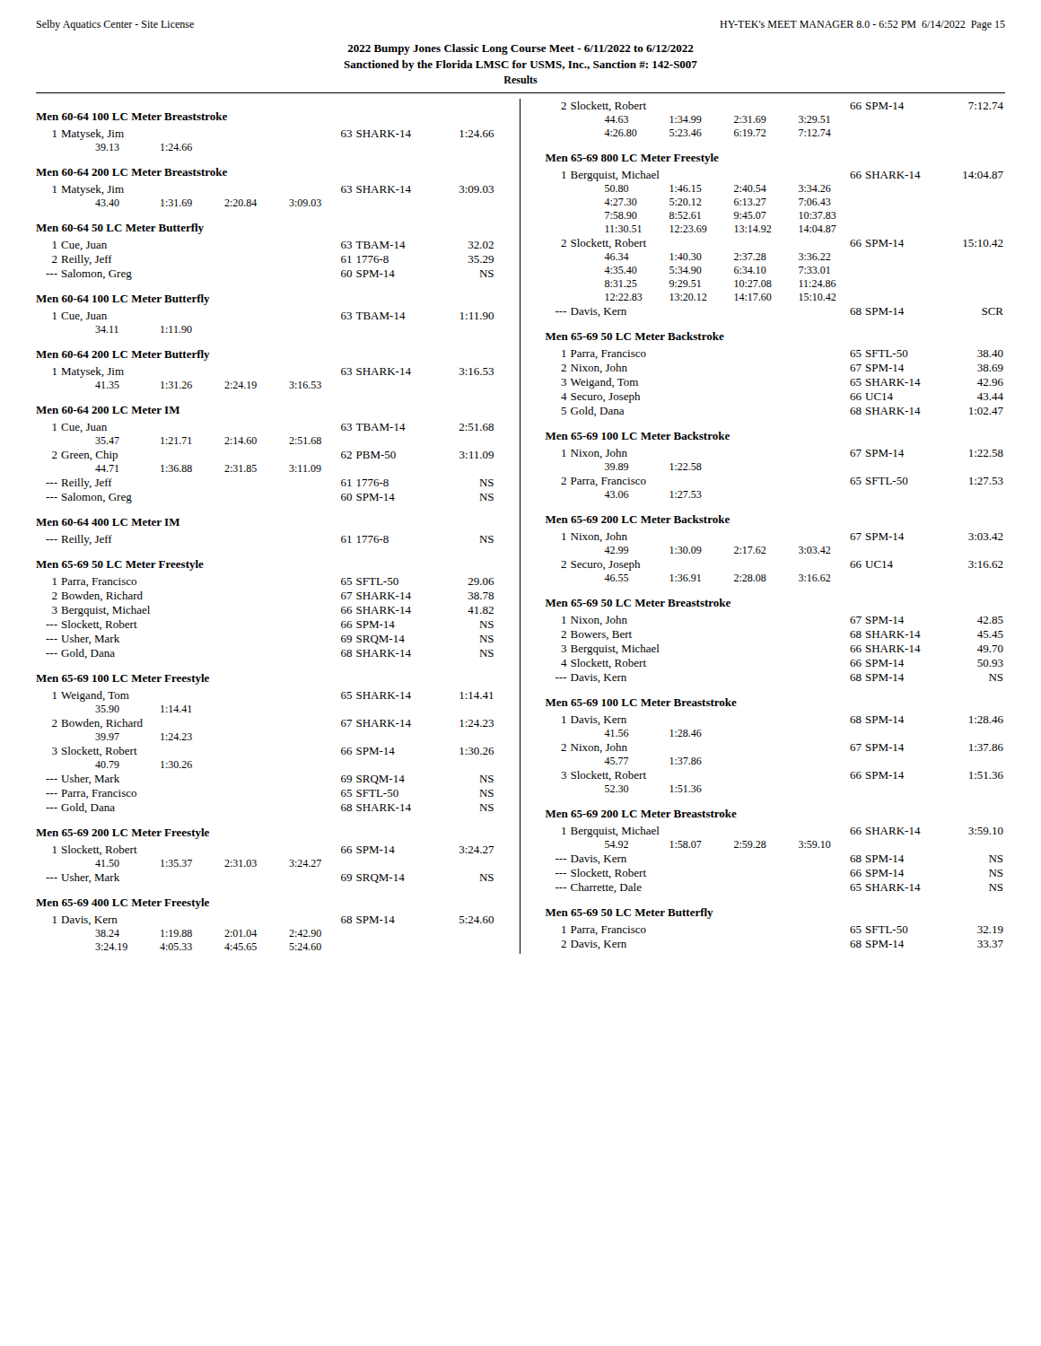Selby Aquatics Center - Site License
HY-TEK's MEET MANAGER 8.0 - 6:52 PM 6/14/2022 Page 15
2022 Bumpy Jones Classic Long Course Meet - 6/11/2022 to 6/12/2022
Sanctioned by the Florida LMSC for USMS, Inc., Sanction #: 142-S007
Results
Men 60-64 100 LC Meter Breaststroke
| 1 | Matysek, Jim | 63 | SHARK-14 | 1:24.66 |
| | 39.13 1:24.66 |
Men 60-64 200 LC Meter Breaststroke
| 1 | Matysek, Jim | 63 | SHARK-14 | 3:09.03 |
| | 43.40 1:31.69 2:20.84 3:09.03 |
Men 60-64 50 LC Meter Butterfly
| 1 | Cue, Juan | 63 | TBAM-14 | 32.02 |
| 2 | Reilly, Jeff | 61 | 1776-8 | 35.29 |
| --- | Salomon, Greg | 60 | SPM-14 | NS |
Men 60-64 100 LC Meter Butterfly
| 1 | Cue, Juan | 63 | TBAM-14 | 1:11.90 |
| | 34.11 1:11.90 |
Men 60-64 200 LC Meter Butterfly
| 1 | Matysek, Jim | 63 | SHARK-14 | 3:16.53 |
| | 41.35 1:31.26 2:24.19 3:16.53 |
Men 60-64 200 LC Meter IM
| 1 | Cue, Juan | 63 | TBAM-14 | 2:51.68 |
| | 35.47 1:21.71 2:14.60 2:51.68 |
| 2 | Green, Chip | 62 | PBM-50 | 3:11.09 |
| | 44.71 1:36.88 2:31.85 3:11.09 |
| --- | Reilly, Jeff | 61 | 1776-8 | NS |
| --- | Salomon, Greg | 60 | SPM-14 | NS |
Men 60-64 400 LC Meter IM
| --- | Reilly, Jeff | 61 | 1776-8 | NS |
Men 65-69 50 LC Meter Freestyle
| 1 | Parra, Francisco | 65 | SFTL-50 | 29.06 |
| 2 | Bowden, Richard | 67 | SHARK-14 | 38.78 |
| 3 | Bergquist, Michael | 66 | SHARK-14 | 41.82 |
| --- | Slockett, Robert | 66 | SPM-14 | NS |
| --- | Usher, Mark | 69 | SRQM-14 | NS |
| --- | Gold, Dana | 68 | SHARK-14 | NS |
Men 65-69 100 LC Meter Freestyle
| 1 | Weigand, Tom | 65 | SHARK-14 | 1:14.41 |
| | 35.90 1:14.41 |
| 2 | Bowden, Richard | 67 | SHARK-14 | 1:24.23 |
| | 39.97 1:24.23 |
| 3 | Slockett, Robert | 66 | SPM-14 | 1:30.26 |
| | 40.79 1:30.26 |
| --- | Usher, Mark | 69 | SRQM-14 | NS |
| --- | Parra, Francisco | 65 | SFTL-50 | NS |
| --- | Gold, Dana | 68 | SHARK-14 | NS |
Men 65-69 200 LC Meter Freestyle
| 1 | Slockett, Robert | 66 | SPM-14 | 3:24.27 |
| | 41.50 1:35.37 2:31.03 3:24.27 |
| --- | Usher, Mark | 69 | SRQM-14 | NS |
Men 65-69 400 LC Meter Freestyle
| 1 | Davis, Kern | 68 | SPM-14 | 5:24.60 |
| | 38.24 1:19.88 2:01.04 2:42.90 |
| | 3:24.19 4:05.33 4:45.65 5:24.60 |
| 2 | Slockett, Robert | 66 | SPM-14 | 7:12.74 |
| | 44.63 1:34.99 2:31.69 3:29.51 |
| | 4:26.80 5:23.46 6:19.72 7:12.74 |
Men 65-69 800 LC Meter Freestyle
| 1 | Bergquist, Michael | 66 | SHARK-14 | 14:04.87 |
| | 50.80 1:46.15 2:40.54 3:34.26 |
| | 4:27.30 5:20.12 6:13.27 7:06.43 |
| | 7:58.90 8:52.61 9:45.07 10:37.83 |
| | 11:30.51 12:23.69 13:14.92 14:04.87 |
| 2 | Slockett, Robert | 66 | SPM-14 | 15:10.42 |
| | 46.34 1:40.30 2:37.28 3:36.22 |
| | 4:35.40 5:34.90 6:34.10 7:33.01 |
| | 8:31.25 9:29.51 10:27.08 11:24.86 |
| | 12:22.83 13:20.12 14:17.60 15:10.42 |
| --- | Davis, Kern | 68 | SPM-14 | SCR |
Men 65-69 50 LC Meter Backstroke
| 1 | Parra, Francisco | 65 | SFTL-50 | 38.40 |
| 2 | Nixon, John | 67 | SPM-14 | 38.69 |
| 3 | Weigand, Tom | 65 | SHARK-14 | 42.96 |
| 4 | Securo, Joseph | 66 | UC14 | 43.44 |
| 5 | Gold, Dana | 68 | SHARK-14 | 1:02.47 |
Men 65-69 100 LC Meter Backstroke
| 1 | Nixon, John | 67 | SPM-14 | 1:22.58 |
| | 39.89 1:22.58 |
| 2 | Parra, Francisco | 65 | SFTL-50 | 1:27.53 |
| | 43.06 1:27.53 |
Men 65-69 200 LC Meter Backstroke
| 1 | Nixon, John | 67 | SPM-14 | 3:03.42 |
| | 42.99 1:30.09 2:17.62 3:03.42 |
| 2 | Securo, Joseph | 66 | UC14 | 3:16.62 |
| | 46.55 1:36.91 2:28.08 3:16.62 |
Men 65-69 50 LC Meter Breaststroke
| 1 | Nixon, John | 67 | SPM-14 | 42.85 |
| 2 | Bowers, Bert | 68 | SHARK-14 | 45.45 |
| 3 | Bergquist, Michael | 66 | SHARK-14 | 49.70 |
| 4 | Slockett, Robert | 66 | SPM-14 | 50.93 |
| --- | Davis, Kern | 68 | SPM-14 | NS |
Men 65-69 100 LC Meter Breaststroke
| 1 | Davis, Kern | 68 | SPM-14 | 1:28.46 |
| | 41.56 1:28.46 |
| 2 | Nixon, John | 67 | SPM-14 | 1:37.86 |
| | 45.77 1:37.86 |
| 3 | Slockett, Robert | 66 | SPM-14 | 1:51.36 |
| | 52.30 1:51.36 |
Men 65-69 200 LC Meter Breaststroke
| 1 | Bergquist, Michael | 66 | SHARK-14 | 3:59.10 |
| | 54.92 1:58.07 2:59.28 3:59.10 |
| --- | Davis, Kern | 68 | SPM-14 | NS |
| --- | Slockett, Robert | 66 | SPM-14 | NS |
| --- | Charrette, Dale | 65 | SHARK-14 | NS |
Men 65-69 50 LC Meter Butterfly
| 1 | Parra, Francisco | 65 | SFTL-50 | 32.19 |
| 2 | Davis, Kern | 68 | SPM-14 | 33.37 |